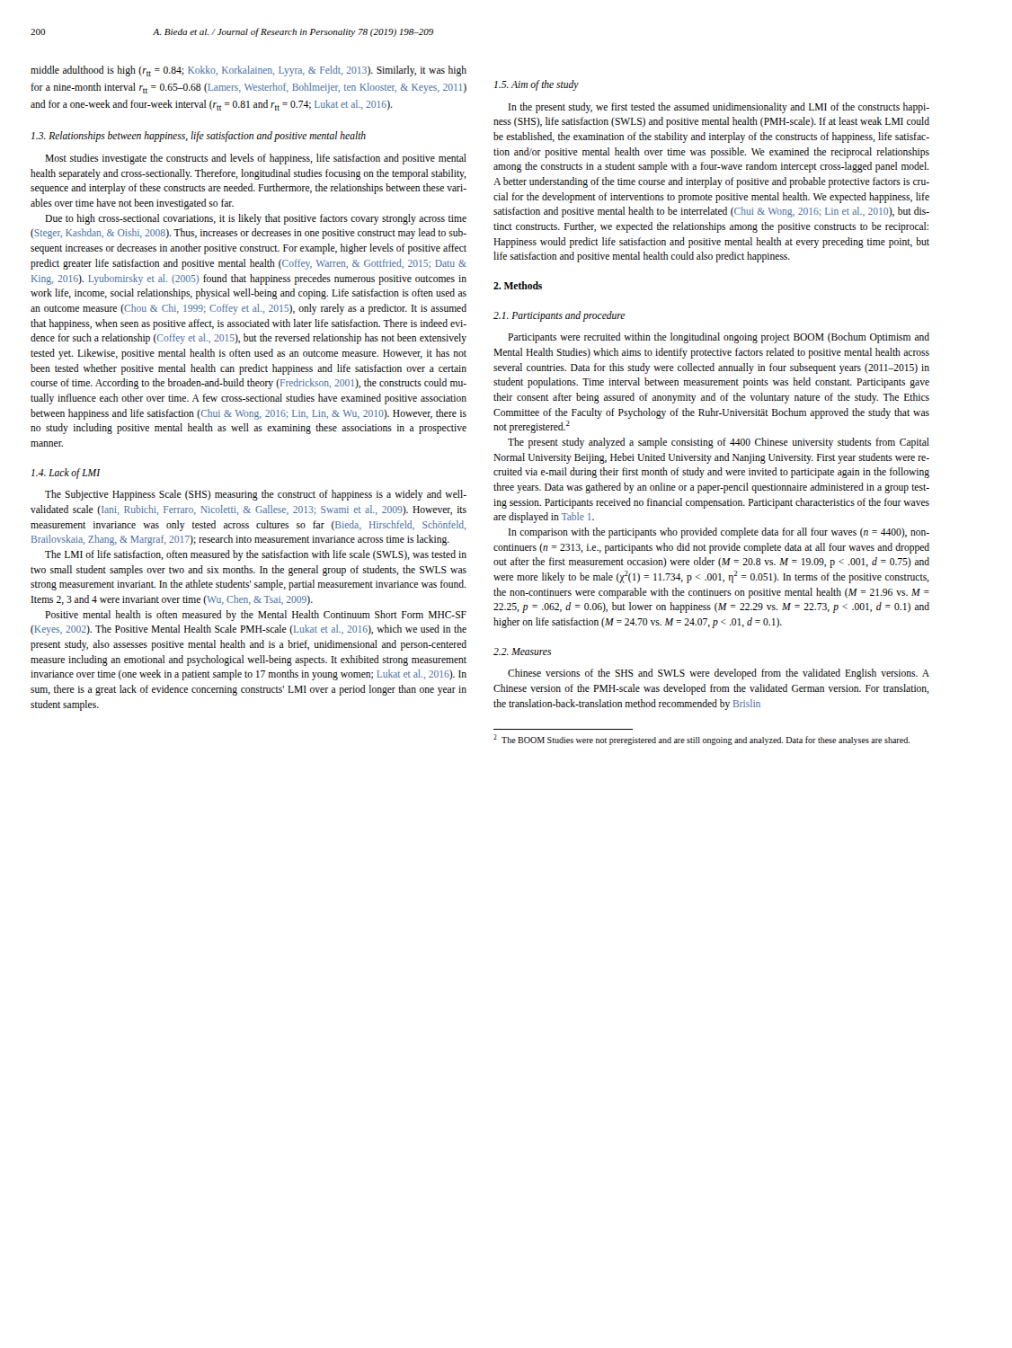200 A. Bieda et al. / Journal of Research in Personality 78 (2019) 198–209
middle adulthood is high (rtt = 0.84; Kokko, Korkalainen, Lyyra, & Feldt, 2013). Similarly, it was high for a nine-month interval rtt = 0.65–0.68 (Lamers, Westerhof, Bohlmeijer, ten Klooster, & Keyes, 2011) and for a one-week and four-week interval (rtt = 0.81 and rtt = 0.74; Lukat et al., 2016).
1.3. Relationships between happiness, life satisfaction and positive mental health
Most studies investigate the constructs and levels of happiness, life satisfaction and positive mental health separately and cross-sectionally. Therefore, longitudinal studies focusing on the temporal stability, sequence and interplay of these constructs are needed. Furthermore, the relationships between these variables over time have not been investigated so far.
Due to high cross-sectional covariations, it is likely that positive factors covary strongly across time (Steger, Kashdan, & Oishi, 2008). Thus, increases or decreases in one positive construct may lead to subsequent increases or decreases in another positive construct. For example, higher levels of positive affect predict greater life satisfaction and positive mental health (Coffey, Warren, & Gottfried, 2015; Datu & King, 2016). Lyubomirsky et al. (2005) found that happiness precedes numerous positive outcomes in work life, income, social relationships, physical well-being and coping. Life satisfaction is often used as an outcome measure (Chou & Chi, 1999; Coffey et al., 2015), only rarely as a predictor. It is assumed that happiness, when seen as positive affect, is associated with later life satisfaction. There is indeed evidence for such a relationship (Coffey et al., 2015), but the reversed relationship has not been extensively tested yet. Likewise, positive mental health is often used as an outcome measure. However, it has not been tested whether positive mental health can predict happiness and life satisfaction over a certain course of time. According to the broaden-and-build theory (Fredrickson, 2001), the constructs could mutually influence each other over time. A few cross-sectional studies have examined positive association between happiness and life satisfaction (Chui & Wong, 2016; Lin, Lin, & Wu, 2010). However, there is no study including positive mental health as well as examining these associations in a prospective manner.
1.4. Lack of LMI
The Subjective Happiness Scale (SHS) measuring the construct of happiness is a widely and well-validated scale (Iani, Rubichi, Ferraro, Nicoletti, & Gallese, 2013; Swami et al., 2009). However, its measurement invariance was only tested across cultures so far (Bieda, Hirschfeld, Schönfeld, Brailovskaia, Zhang, & Margraf, 2017); research into measurement invariance across time is lacking.
The LMI of life satisfaction, often measured by the satisfaction with life scale (SWLS), was tested in two small student samples over two and six months. In the general group of students, the SWLS was strong measurement invariant. In the athlete students' sample, partial measurement invariance was found. Items 2, 3 and 4 were invariant over time (Wu, Chen, & Tsai, 2009).
Positive mental health is often measured by the Mental Health Continuum Short Form MHC-SF (Keyes, 2002). The Positive Mental Health Scale PMH-scale (Lukat et al., 2016), which we used in the present study, also assesses positive mental health and is a brief, unidimensional and person-centered measure including an emotional and psychological well-being aspects. It exhibited strong measurement invariance over time (one week in a patient sample to 17 months in young women; Lukat et al., 2016). In sum, there is a great lack of evidence concerning constructs' LMI over a period longer than one year in student samples.
1.5. Aim of the study
In the present study, we first tested the assumed unidimensionality and LMI of the constructs happiness (SHS), life satisfaction (SWLS) and positive mental health (PMH-scale). If at least weak LMI could be established, the examination of the stability and interplay of the constructs of happiness, life satisfaction and/or positive mental health over time was possible. We examined the reciprocal relationships among the constructs in a student sample with a four-wave random intercept cross-lagged panel model. A better understanding of the time course and interplay of positive and probable protective factors is crucial for the development of interventions to promote positive mental health. We expected happiness, life satisfaction and positive mental health to be interrelated (Chui & Wong, 2016; Lin et al., 2010), but distinct constructs. Further, we expected the relationships among the positive constructs to be reciprocal: Happiness would predict life satisfaction and positive mental health at every preceding time point, but life satisfaction and positive mental health could also predict happiness.
2. Methods
2.1. Participants and procedure
Participants were recruited within the longitudinal ongoing project BOOM (Bochum Optimism and Mental Health Studies) which aims to identify protective factors related to positive mental health across several countries. Data for this study were collected annually in four subsequent years (2011–2015) in student populations. Time interval between measurement points was held constant. Participants gave their consent after being assured of anonymity and of the voluntary nature of the study. The Ethics Committee of the Faculty of Psychology of the Ruhr-Universität Bochum approved the study that was not preregistered.2
The present study analyzed a sample consisting of 4400 Chinese university students from Capital Normal University Beijing, Hebei United University and Nanjing University. First year students were recruited via e-mail during their first month of study and were invited to participate again in the following three years. Data was gathered by an online or a paper-pencil questionnaire administered in a group testing session. Participants received no financial compensation. Participant characteristics of the four waves are displayed in Table 1.
In comparison with the participants who provided complete data for all four waves (n = 4400), non-continuers (n = 2313, i.e., participants who did not provide complete data at all four waves and dropped out after the first measurement occasion) were older (M = 20.8 vs. M = 19.09, p < .001, d = 0.75) and were more likely to be male (χ2(1) = 11.734, p < .001, η2 = 0.051). In terms of the positive constructs, the non-continuers were comparable with the continuers on positive mental health (M = 21.96 vs. M = 22.25, p = .062, d = 0.06), but lower on happiness (M = 22.29 vs. M = 22.73, p < .001, d = 0.1) and higher on life satisfaction (M = 24.70 vs. M = 24.07, p < .01, d = 0.1).
2.2. Measures
Chinese versions of the SHS and SWLS were developed from the validated English versions. A Chinese version of the PMH-scale was developed from the validated German version. For translation, the translation-back-translation method recommended by Brislin
2 The BOOM Studies were not preregistered and are still ongoing and analyzed. Data for these analyses are shared.